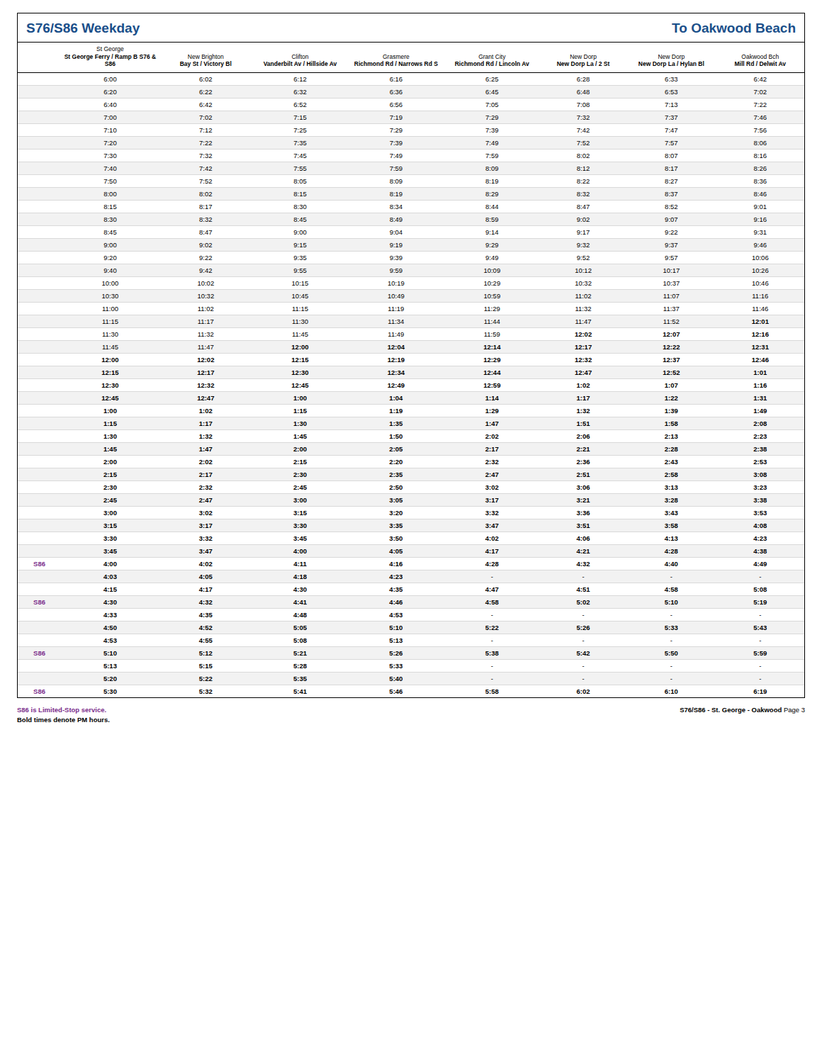S76/S86 Weekday
To Oakwood Beach
| | St George St George Ferry / Ramp B S76 & S86 | New Brighton Bay St / Victory Bl | Clifton Vanderbilt Av / Hillside Av | Grasmere Richmond Rd / Narrows Rd S | Grant City Richmond Rd / Lincoln Av | New Dorp New Dorp La / 2 St | New Dorp New Dorp La / Hylan Bl | Oakwood Bch Mill Rd / Delwit Av |
| --- | --- | --- | --- | --- | --- | --- | --- | --- |
| | 6:00 | 6:02 | 6:12 | 6:16 | 6:25 | 6:28 | 6:33 | 6:42 |
| | 6:20 | 6:22 | 6:32 | 6:36 | 6:45 | 6:48 | 6:53 | 7:02 |
| | 6:40 | 6:42 | 6:52 | 6:56 | 7:05 | 7:08 | 7:13 | 7:22 |
| | 7:00 | 7:02 | 7:15 | 7:19 | 7:29 | 7:32 | 7:37 | 7:46 |
| | 7:10 | 7:12 | 7:25 | 7:29 | 7:39 | 7:42 | 7:47 | 7:56 |
| | 7:20 | 7:22 | 7:35 | 7:39 | 7:49 | 7:52 | 7:57 | 8:06 |
| | 7:30 | 7:32 | 7:45 | 7:49 | 7:59 | 8:02 | 8:07 | 8:16 |
| | 7:40 | 7:42 | 7:55 | 7:59 | 8:09 | 8:12 | 8:17 | 8:26 |
| | 7:50 | 7:52 | 8:05 | 8:09 | 8:19 | 8:22 | 8:27 | 8:36 |
| | 8:00 | 8:02 | 8:15 | 8:19 | 8:29 | 8:32 | 8:37 | 8:46 |
| | 8:15 | 8:17 | 8:30 | 8:34 | 8:44 | 8:47 | 8:52 | 9:01 |
| | 8:30 | 8:32 | 8:45 | 8:49 | 8:59 | 9:02 | 9:07 | 9:16 |
| | 8:45 | 8:47 | 9:00 | 9:04 | 9:14 | 9:17 | 9:22 | 9:31 |
| | 9:00 | 9:02 | 9:15 | 9:19 | 9:29 | 9:32 | 9:37 | 9:46 |
| | 9:20 | 9:22 | 9:35 | 9:39 | 9:49 | 9:52 | 9:57 | 10:06 |
| | 9:40 | 9:42 | 9:55 | 9:59 | 10:09 | 10:12 | 10:17 | 10:26 |
| | 10:00 | 10:02 | 10:15 | 10:19 | 10:29 | 10:32 | 10:37 | 10:46 |
| | 10:30 | 10:32 | 10:45 | 10:49 | 10:59 | 11:02 | 11:07 | 11:16 |
| | 11:00 | 11:02 | 11:15 | 11:19 | 11:29 | 11:32 | 11:37 | 11:46 |
| | 11:15 | 11:17 | 11:30 | 11:34 | 11:44 | 11:47 | 11:52 | 12:01 |
| | 11:30 | 11:32 | 11:45 | 11:49 | 11:59 | 12:02 | 12:07 | 12:16 |
| | 11:45 | 11:47 | 12:00 | 12:04 | 12:14 | 12:17 | 12:22 | 12:31 |
| | 12:00 | 12:02 | 12:15 | 12:19 | 12:29 | 12:32 | 12:37 | 12:46 |
| | 12:15 | 12:17 | 12:30 | 12:34 | 12:44 | 12:47 | 12:52 | 1:01 |
| | 12:30 | 12:32 | 12:45 | 12:49 | 12:59 | 1:02 | 1:07 | 1:16 |
| | 12:45 | 12:47 | 1:00 | 1:04 | 1:14 | 1:17 | 1:22 | 1:31 |
| | 1:00 | 1:02 | 1:15 | 1:19 | 1:29 | 1:32 | 1:39 | 1:49 |
| | 1:15 | 1:17 | 1:30 | 1:35 | 1:47 | 1:51 | 1:58 | 2:08 |
| | 1:30 | 1:32 | 1:45 | 1:50 | 2:02 | 2:06 | 2:13 | 2:23 |
| | 1:45 | 1:47 | 2:00 | 2:05 | 2:17 | 2:21 | 2:28 | 2:38 |
| | 2:00 | 2:02 | 2:15 | 2:20 | 2:32 | 2:36 | 2:43 | 2:53 |
| | 2:15 | 2:17 | 2:30 | 2:35 | 2:47 | 2:51 | 2:58 | 3:08 |
| | 2:30 | 2:32 | 2:45 | 2:50 | 3:02 | 3:06 | 3:13 | 3:23 |
| | 2:45 | 2:47 | 3:00 | 3:05 | 3:17 | 3:21 | 3:28 | 3:38 |
| | 3:00 | 3:02 | 3:15 | 3:20 | 3:32 | 3:36 | 3:43 | 3:53 |
| | 3:15 | 3:17 | 3:30 | 3:35 | 3:47 | 3:51 | 3:58 | 4:08 |
| | 3:30 | 3:32 | 3:45 | 3:50 | 4:02 | 4:06 | 4:13 | 4:23 |
| | 3:45 | 3:47 | 4:00 | 4:05 | 4:17 | 4:21 | 4:28 | 4:38 |
| S86 | 4:00 | 4:02 | 4:11 | 4:16 | 4:28 | 4:32 | 4:40 | 4:49 |
| | 4:03 | 4:05 | 4:18 | 4:23 | - | - | - | - |
| | 4:15 | 4:17 | 4:30 | 4:35 | 4:47 | 4:51 | 4:58 | 5:08 |
| S86 | 4:30 | 4:32 | 4:41 | 4:46 | 4:58 | 5:02 | 5:10 | 5:19 |
| | 4:33 | 4:35 | 4:48 | 4:53 | - | - | - | - |
| | 4:50 | 4:52 | 5:05 | 5:10 | 5:22 | 5:26 | 5:33 | 5:43 |
| | 4:53 | 4:55 | 5:08 | 5:13 | - | - | - | - |
| S86 | 5:10 | 5:12 | 5:21 | 5:26 | 5:38 | 5:42 | 5:50 | 5:59 |
| | 5:13 | 5:15 | 5:28 | 5:33 | - | - | - | - |
| | 5:20 | 5:22 | 5:35 | 5:40 | - | - | - | - |
| S86 | 5:30 | 5:32 | 5:41 | 5:46 | 5:58 | 6:02 | 6:10 | 6:19 |
S86 is Limited-Stop service.
Bold times denote PM hours.
S76/S86 - St. George - Oakwood Page 3